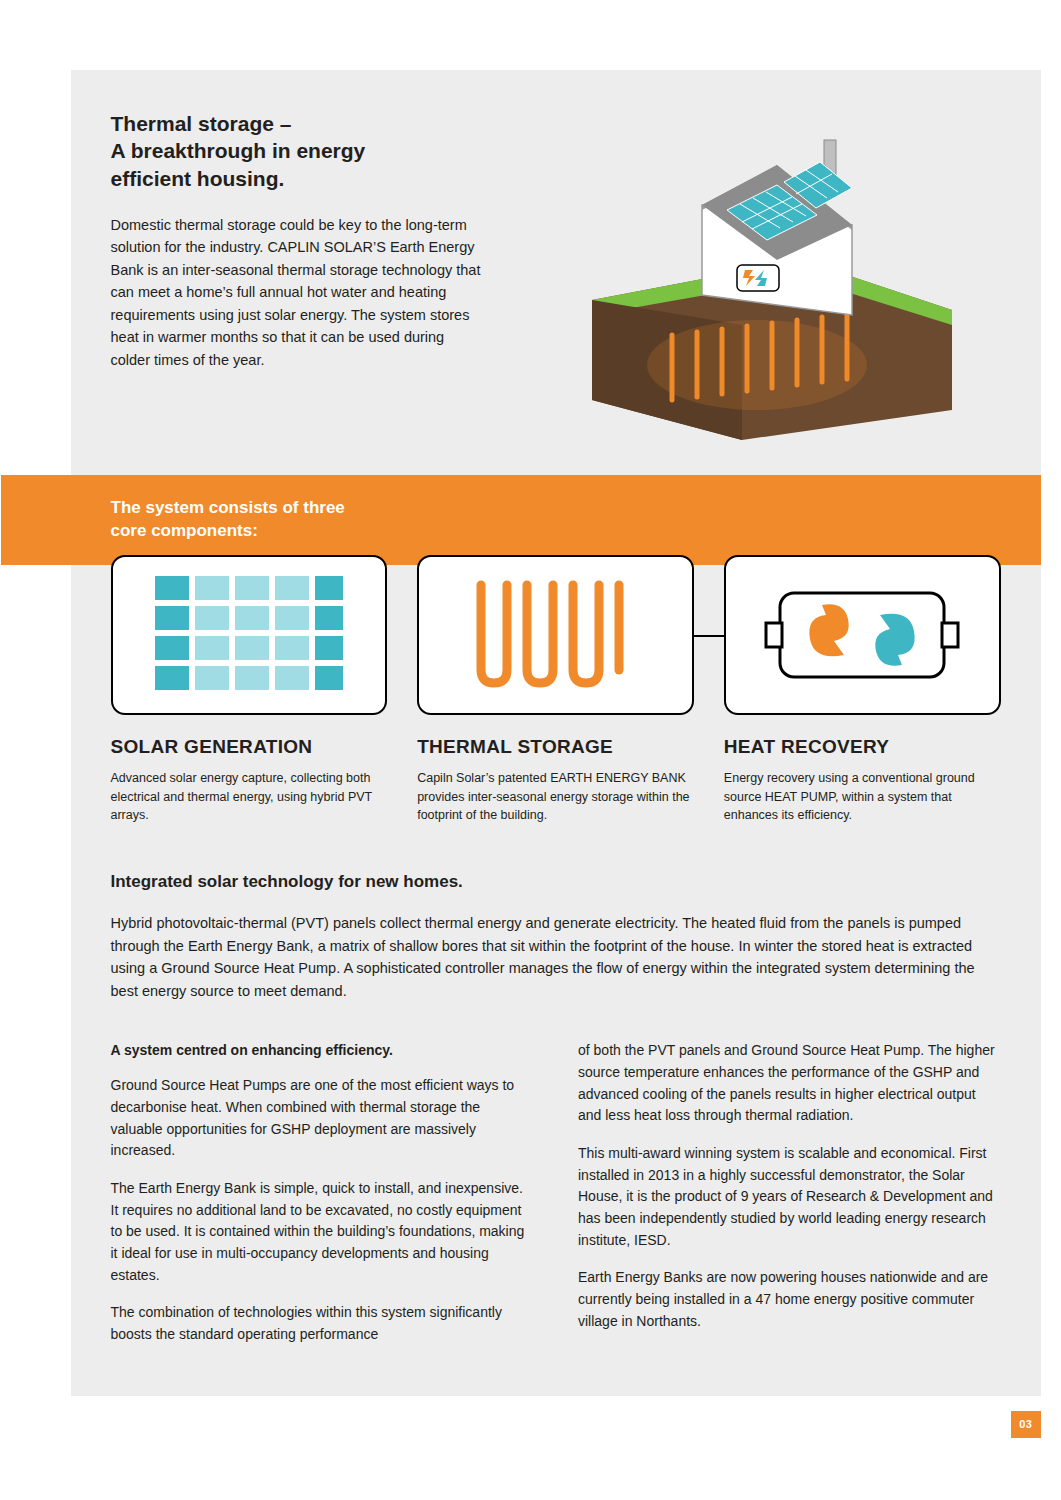Thermal storage –
A breakthrough in energy
efficient housing.
Domestic thermal storage could be key to the long-term solution for the industry. CAPLIN SOLAR’S Earth Energy Bank is an inter-seasonal thermal storage technology that can meet a home’s full annual hot water and heating requirements using just solar energy. The system stores heat in warmer months so that it can be used during colder times of the year.
The system consists of three
core components:
SOLAR GENERATION
Advanced solar energy capture, collecting both electrical and thermal energy, using hybrid PVT arrays.
THERMAL STORAGE
Capiln Solar’s patented EARTH ENERGY BANK provides inter-seasonal energy storage within the footprint of the building.
HEAT RECOVERY
Energy recovery using a conventional ground source HEAT PUMP, within a system that enhances its efficiency.
Integrated solar technology for new homes.
Hybrid photovoltaic-thermal (PVT) panels collect thermal energy and generate electricity. The heated fluid from the panels is pumped through the Earth Energy Bank, a matrix of shallow bores that sit within the footprint of the house. In winter the stored heat is extracted using a Ground Source Heat Pump. A sophisticated controller manages the flow of energy within the integrated system determining the best energy source to meet demand.
A system centred on enhancing efficiency.
Ground Source Heat Pumps are one of the most efficient ways to decarbonise heat. When combined with thermal storage the valuable opportunities for GSHP deployment are massively increased.
The Earth Energy Bank is simple, quick to install, and inexpensive. It requires no additional land to be excavated, no costly equipment to be used. It is contained within the building’s foundations, making it ideal for use in multi-occupancy developments and housing estates.
The combination of technologies within this system significantly boosts the standard operating performance
of both the PVT panels and Ground Source Heat Pump. The higher source temperature enhances the performance of the GSHP and advanced cooling of the panels results in higher electrical output and less heat loss through thermal radiation.
This multi-award winning system is scalable and economical. First installed in 2013 in a highly successful demonstrator, the Solar House, it is the product of 9 years of Research & Development and has been independently studied by world leading energy research institute, IESD.
Earth Energy Banks are now powering houses nationwide and are currently being installed in a 47 home energy positive commuter village in Northants.
03